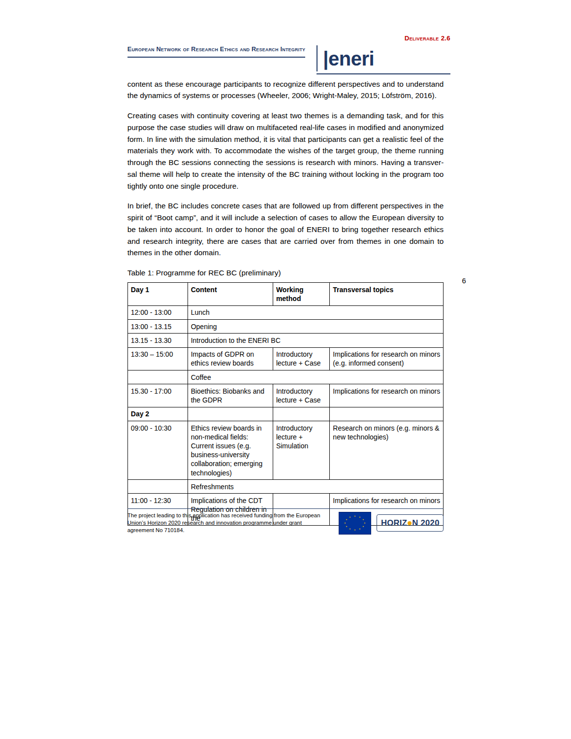European Network of Research Ethics and Research Integrity
Deliverable 2.6
|eneri
content as these encourage participants to recognize different perspectives and to understand the dynamics of systems or processes (Wheeler, 2006; Wright-Maley, 2015; Löfström, 2016).
Creating cases with continuity covering at least two themes is a demanding task, and for this purpose the case studies will draw on multifaceted real-life cases in modified and anonymized form. In line with the simulation method, it is vital that participants can get a realistic feel of the materials they work with. To accommodate the wishes of the target group, the theme running through the BC sessions connecting the sessions is research with minors. Having a transversal theme will help to create the intensity of the BC training without locking in the program too tightly onto one single procedure.
In brief, the BC includes concrete cases that are followed up from different perspectives in the spirit of “Boot camp”, and it will include a selection of cases to allow the European diversity to be taken into account. In order to honor the goal of ENERI to bring together research ethics and research integrity, there are cases that are carried over from themes in one domain to themes in the other domain.
6
Table 1: Programme for REC BC (preliminary)
| Day 1 | Content | Working method | Transversal topics |
| --- | --- | --- | --- |
| 12:00 - 13:00 | Lunch |
| 13:00 - 13.15 | Opening |
| 13.15 - 13.30 | Introduction to the ENERI BC |
| 13:30 – 15:00 | Impacts of GDPR on ethics review boards | Introductory lecture + Case | Implications for research on minors (e.g. informed consent) |
| | Coffee |
| 15.30 - 17:00 | Bioethics: Biobanks and the GDPR | Introductory lecture + Case | Implications for research on minors |
| Day 2 | | | |
| 09:00 - 10:30 | Ethics review boards in non-medical fields: Current issues (e.g. business-university collaboration; emerging technologies) | Introductory lecture + Simulation | Research on minors (e.g. minors & new technologies) |
| | Refreshments |
| 11:00 - 12:30 | Implications of the CDT Regulation on children in the | | Implications for research on minors |
The project leading to this application has received funding from the European Union’s Horizon 2020 research and innovation programme under grant agreement No 710184.
★ ★ ★ ★ ★ ★ ★ ★ ★ ★ ★ ★
HORIZ N 2020